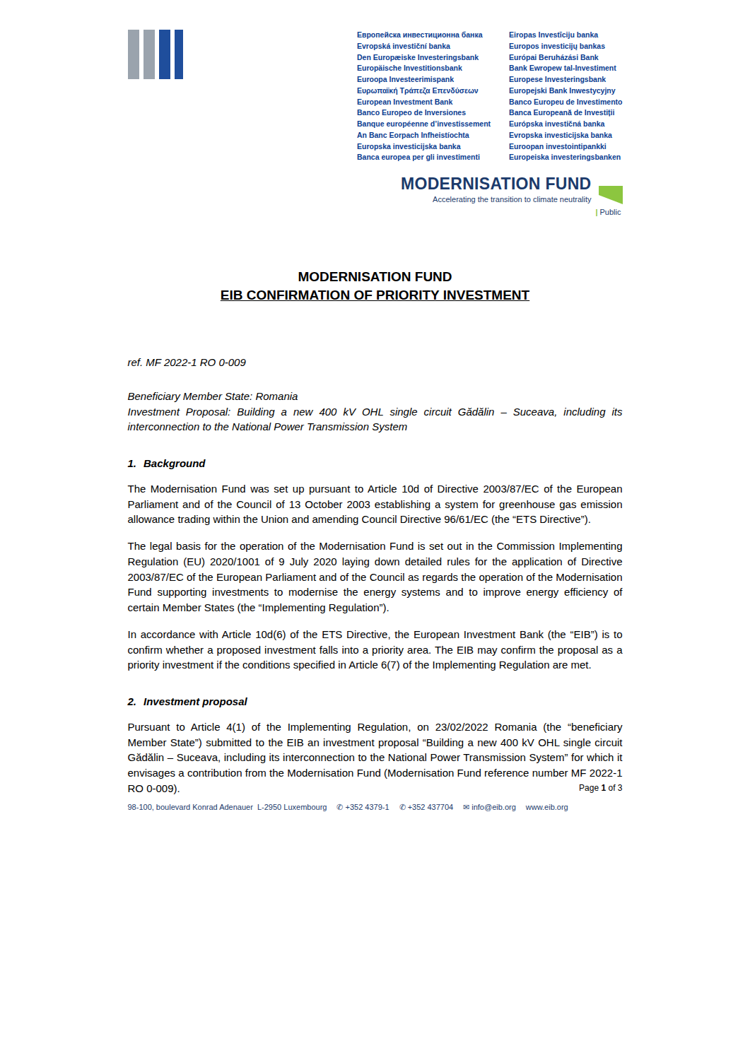Европейска инвестиционна банка
Evropská investiční banka
Den Europæiske Investeringsbank
Europäische Investitionsbank
Euroopa Investeerimispank
Ευρωπαϊκή Τράπεζα Επενδύσεων
European Investment Bank
Banco Europeo de Inversiones
Banque européenne d’investissement
An Banc Eorpach Infheistíochta
Europska investicijska banka
Banca europea per gli investimenti
Eiropas Investīciju banka
Europos investicijų bankas
Európai Beruházási Bank
Bank Ewropew tal-Investiment
Europese Investeringsbank
Europejski Bank Inwestycyjny
Banco Europeu de Investimento
Banca Europeană de Investiții
Európska investičná banka
Evropska investicijska banka
Euroopan investointipankki
Europeiska investeringsbanken
MODERNISATION FUND
Accelerating the transition to climate neutrality
|Public
MODERNISATION FUND
EIB CONFIRMATION OF PRIORITY INVESTMENT
ref. MF 2022-1 RO 0-009
Beneficiary Member State: Romania
Investment Proposal: Building a new 400 kV OHL single circuit Gădălin – Suceava, including its interconnection to the National Power Transmission System
1. Background
The Modernisation Fund was set up pursuant to Article 10d of Directive 2003/87/EC of the European Parliament and of the Council of 13 October 2003 establishing a system for greenhouse gas emission allowance trading within the Union and amending Council Directive 96/61/EC (the “ETS Directive”).
The legal basis for the operation of the Modernisation Fund is set out in the Commission Implementing Regulation (EU) 2020/1001 of 9 July 2020 laying down detailed rules for the application of Directive 2003/87/EC of the European Parliament and of the Council as regards the operation of the Modernisation Fund supporting investments to modernise the energy systems and to improve energy efficiency of certain Member States (the “Implementing Regulation”).
In accordance with Article 10d(6) of the ETS Directive, the European Investment Bank (the “EIB”) is to confirm whether a proposed investment falls into a priority area. The EIB may confirm the proposal as a priority investment if the conditions specified in Article 6(7) of the Implementing Regulation are met.
2. Investment proposal
Pursuant to Article 4(1) of the Implementing Regulation, on 23/02/2022 Romania (the “beneficiary Member State”) submitted to the EIB an investment proposal “Building a new 400 kV OHL single circuit Gădălin – Suceava, including its interconnection to the National Power Transmission System” for which it envisages a contribution from the Modernisation Fund (Modernisation Fund reference number MF 2022-1 RO 0-009).
Page 1 of 3
98-100, boulevard Konrad Adenauer L-2950 Luxembourg ✆ +352 4379-1 ✆ +352 437704 ✉ info@eib.org www.eib.org